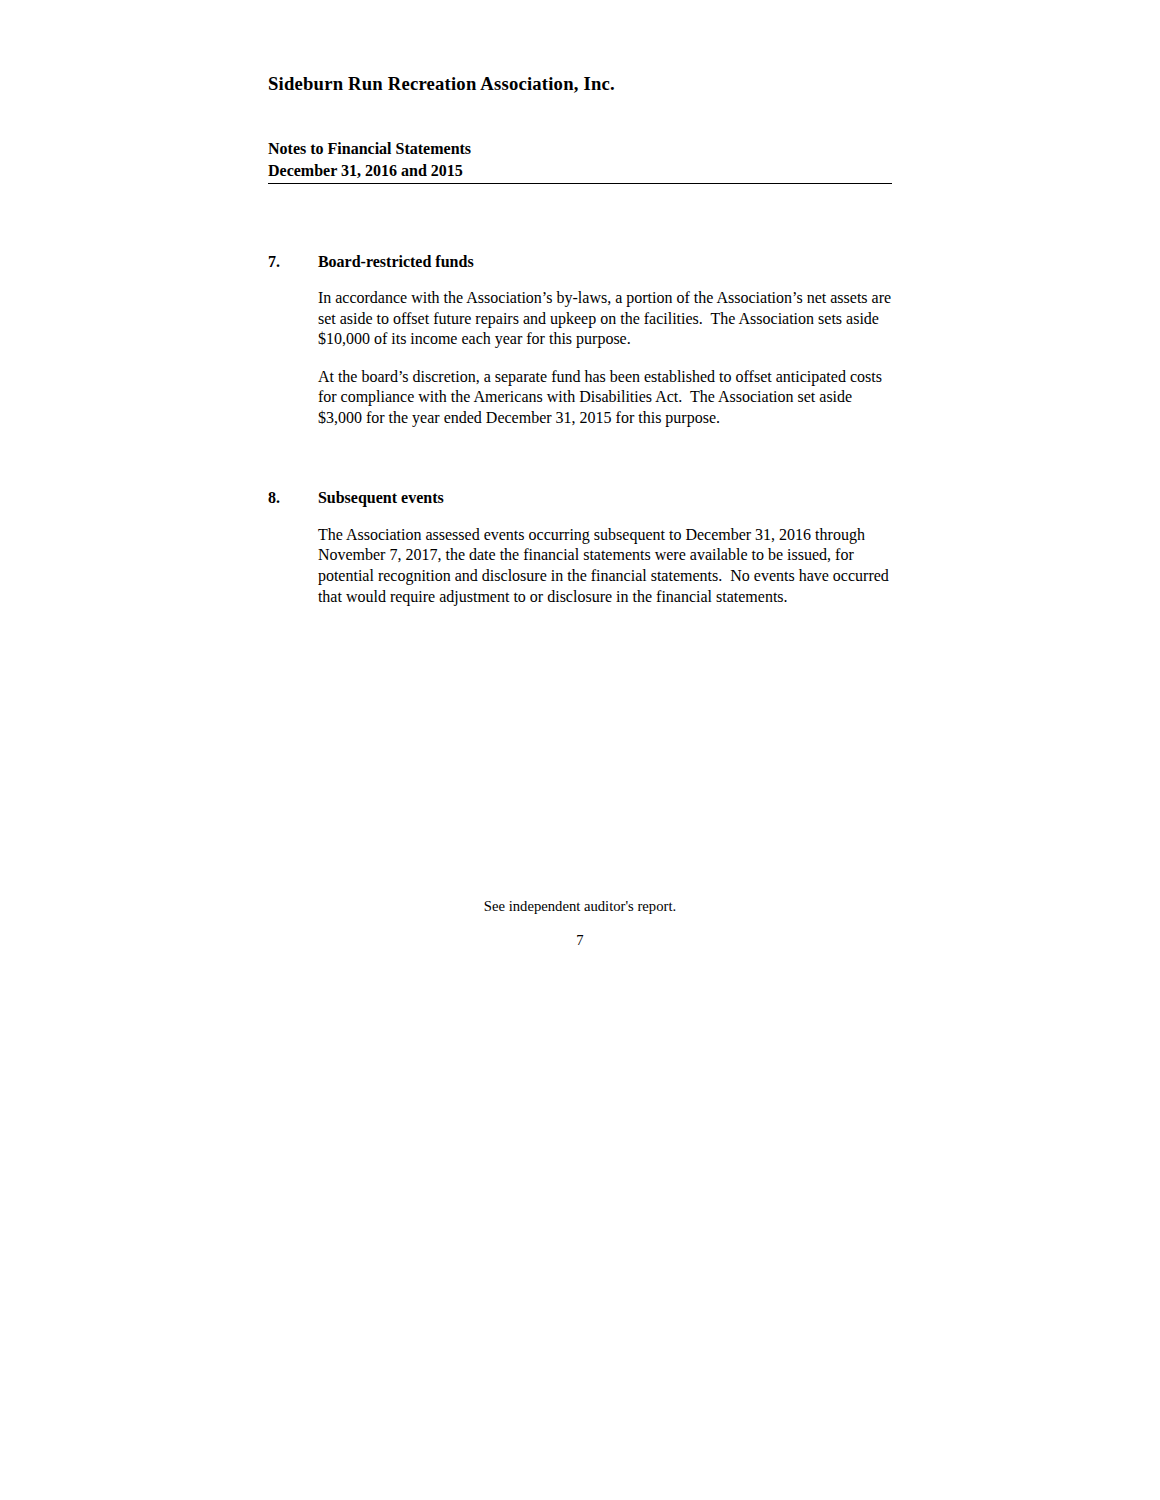Sideburn Run Recreation Association, Inc.
Notes to Financial Statements
December 31, 2016 and 2015
7. Board-restricted funds
In accordance with the Association’s by-laws, a portion of the Association’s net assets are set aside to offset future repairs and upkeep on the facilities. The Association sets aside $10,000 of its income each year for this purpose.
At the board’s discretion, a separate fund has been established to offset anticipated costs for compliance with the Americans with Disabilities Act. The Association set aside $3,000 for the year ended December 31, 2015 for this purpose.
8. Subsequent events
The Association assessed events occurring subsequent to December 31, 2016 through November 7, 2017, the date the financial statements were available to be issued, for potential recognition and disclosure in the financial statements. No events have occurred that would require adjustment to or disclosure in the financial statements.
See independent auditor's report.
7